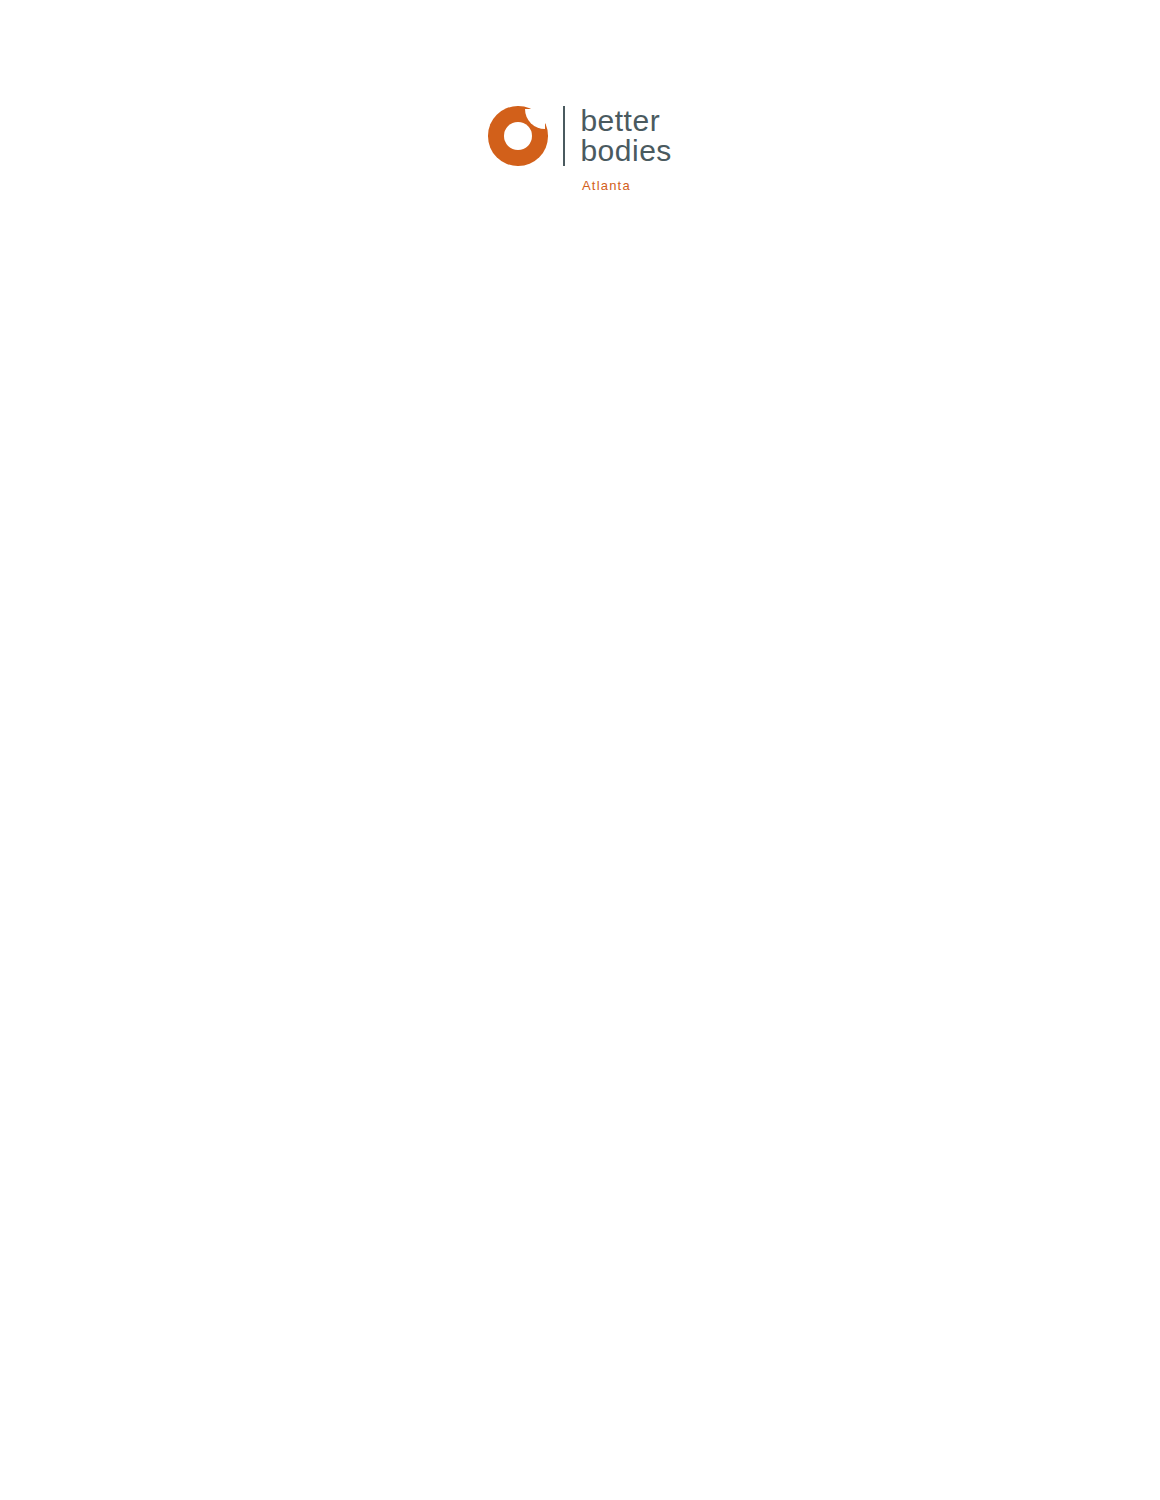better bodies
Atlanta